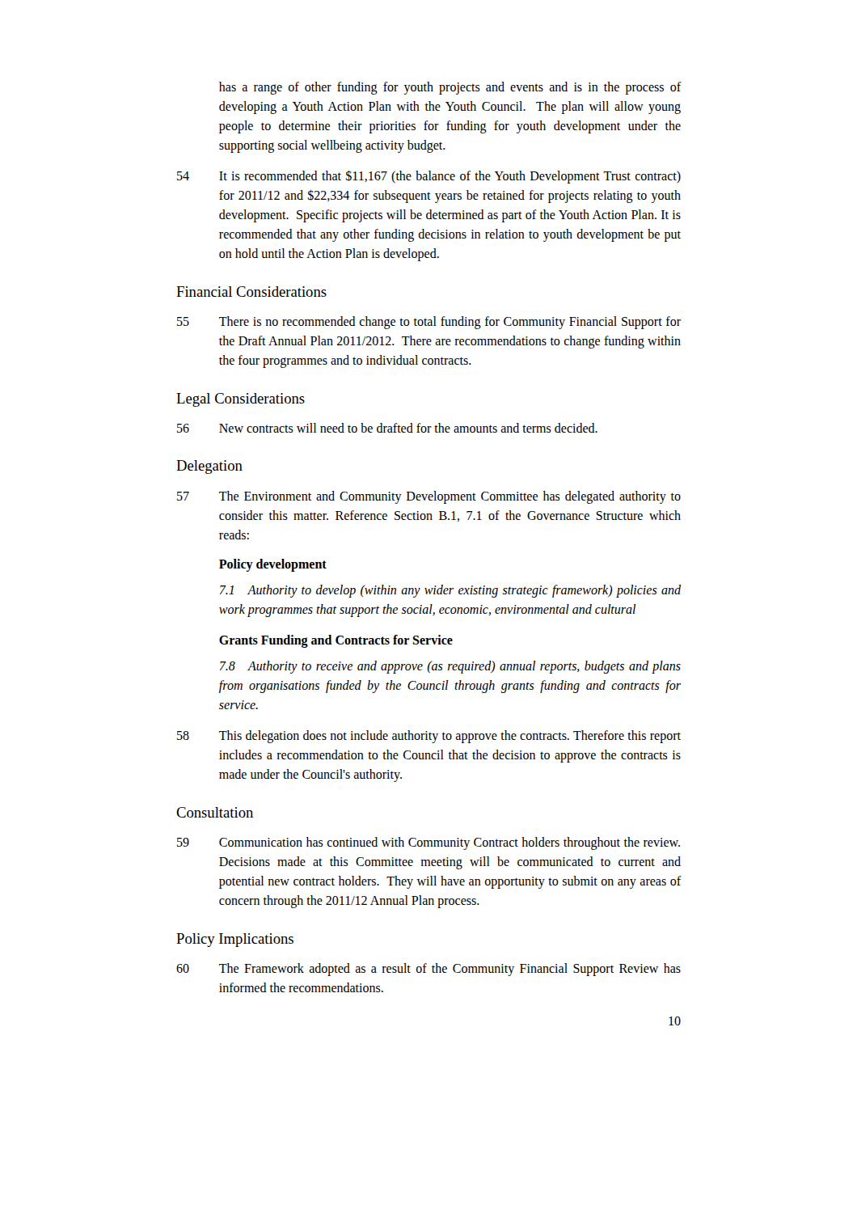has a range of other funding for youth projects and events and is in the process of developing a Youth Action Plan with the Youth Council. The plan will allow young people to determine their priorities for funding for youth development under the supporting social wellbeing activity budget.
54
It is recommended that $11,167 (the balance of the Youth Development Trust contract) for 2011/12 and $22,334 for subsequent years be retained for projects relating to youth development. Specific projects will be determined as part of the Youth Action Plan. It is recommended that any other funding decisions in relation to youth development be put on hold until the Action Plan is developed.
Financial Considerations
55
There is no recommended change to total funding for Community Financial Support for the Draft Annual Plan 2011/2012. There are recommendations to change funding within the four programmes and to individual contracts.
Legal Considerations
56
New contracts will need to be drafted for the amounts and terms decided.
Delegation
57
The Environment and Community Development Committee has delegated authority to consider this matter. Reference Section B.1, 7.1 of the Governance Structure which reads:
Policy development
7.1 Authority to develop (within any wider existing strategic framework) policies and work programmes that support the social, economic, environmental and cultural
Grants Funding and Contracts for Service
7.8 Authority to receive and approve (as required) annual reports, budgets and plans from organisations funded by the Council through grants funding and contracts for service.
58
This delegation does not include authority to approve the contracts. Therefore this report includes a recommendation to the Council that the decision to approve the contracts is made under the Council's authority.
Consultation
59
Communication has continued with Community Contract holders throughout the review. Decisions made at this Committee meeting will be communicated to current and potential new contract holders. They will have an opportunity to submit on any areas of concern through the 2011/12 Annual Plan process.
Policy Implications
60
The Framework adopted as a result of the Community Financial Support Review has informed the recommendations.
10